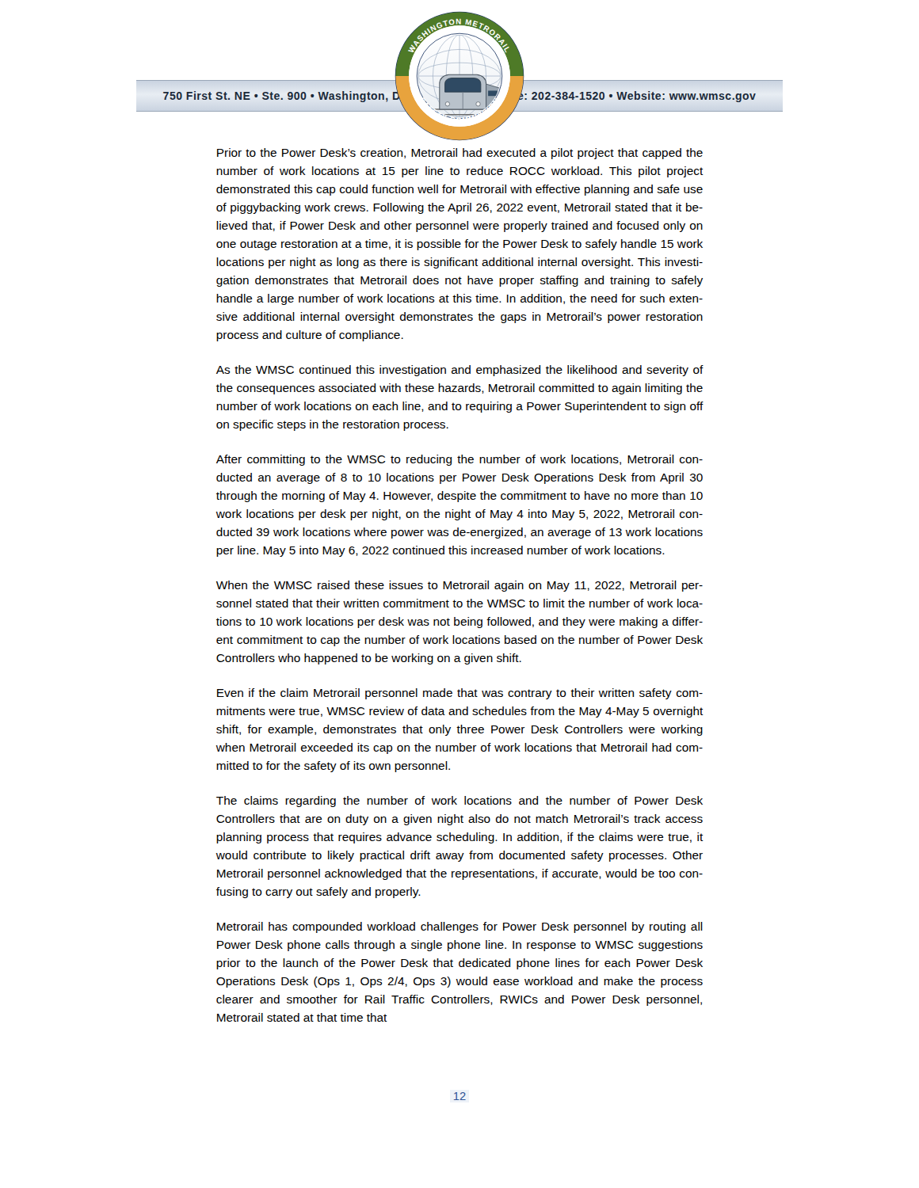750 First St. NE • Ste. 900 • Washington, D.C. 20002
Office: 202-384-1520 • Website: www.wmsc.gov
WASHINGTON METRORAIL SAFETY COMMISSION
Prior to the Power Desk’s creation, Metrorail had executed a pilot project that capped the number of work locations at 15 per line to reduce ROCC workload. This pilot project demonstrated this cap could function well for Metrorail with effective planning and safe use of piggybacking work crews. Following the April 26, 2022 event, Metrorail stated that it believed that, if Power Desk and other personnel were properly trained and focused only on one outage restoration at a time, it is possible for the Power Desk to safely handle 15 work locations per night as long as there is significant additional internal oversight. This investigation demonstrates that Metrorail does not have proper staffing and training to safely handle a large number of work locations at this time. In addition, the need for such extensive additional internal oversight demonstrates the gaps in Metrorail’s power restoration process and culture of compliance.
As the WMSC continued this investigation and emphasized the likelihood and severity of the consequences associated with these hazards, Metrorail committed to again limiting the number of work locations on each line, and to requiring a Power Superintendent to sign off on specific steps in the restoration process.
After committing to the WMSC to reducing the number of work locations, Metrorail conducted an average of 8 to 10 locations per Power Desk Operations Desk from April 30 through the morning of May 4. However, despite the commitment to have no more than 10 work locations per desk per night, on the night of May 4 into May 5, 2022, Metrorail conducted 39 work locations where power was de-energized, an average of 13 work locations per line. May 5 into May 6, 2022 continued this increased number of work locations.
When the WMSC raised these issues to Metrorail again on May 11, 2022, Metrorail personnel stated that their written commitment to the WMSC to limit the number of work locations to 10 work locations per desk was not being followed, and they were making a different commitment to cap the number of work locations based on the number of Power Desk Controllers who happened to be working on a given shift.
Even if the claim Metrorail personnel made that was contrary to their written safety commitments were true, WMSC review of data and schedules from the May 4-May 5 overnight shift, for example, demonstrates that only three Power Desk Controllers were working when Metrorail exceeded its cap on the number of work locations that Metrorail had committed to for the safety of its own personnel.
The claims regarding the number of work locations and the number of Power Desk Controllers that are on duty on a given night also do not match Metrorail’s track access planning process that requires advance scheduling. In addition, if the claims were true, it would contribute to likely practical drift away from documented safety processes. Other Metrorail personnel acknowledged that the representations, if accurate, would be too confusing to carry out safely and properly.
Metrorail has compounded workload challenges for Power Desk personnel by routing all Power Desk phone calls through a single phone line. In response to WMSC suggestions prior to the launch of the Power Desk that dedicated phone lines for each Power Desk Operations Desk (Ops 1, Ops 2/4, Ops 3) would ease workload and make the process clearer and smoother for Rail Traffic Controllers, RWICs and Power Desk personnel, Metrorail stated at that time that
12